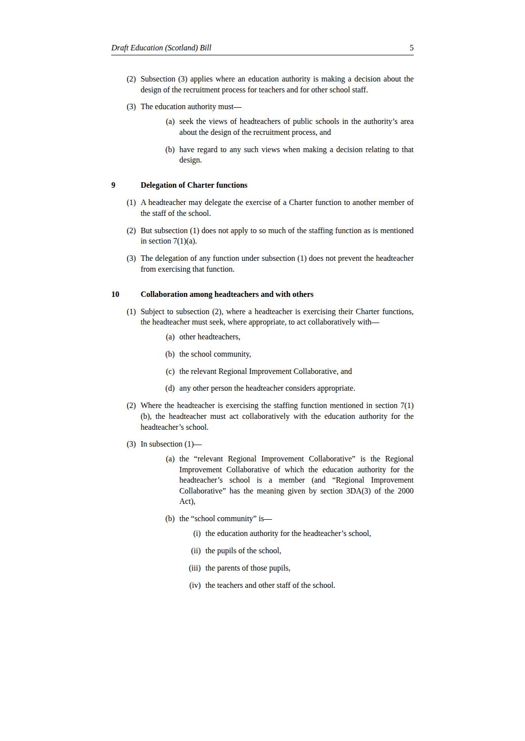Draft Education (Scotland) Bill 5
(2) Subsection (3) applies where an education authority is making a decision about the design of the recruitment process for teachers and for other school staff.
(3) The education authority must—
(a) seek the views of headteachers of public schools in the authority’s area about the design of the recruitment process, and
(b) have regard to any such views when making a decision relating to that design.
9 Delegation of Charter functions
(1) A headteacher may delegate the exercise of a Charter function to another member of the staff of the school.
(2) But subsection (1) does not apply to so much of the staffing function as is mentioned in section 7(1)(a).
(3) The delegation of any function under subsection (1) does not prevent the headteacher from exercising that function.
10 Collaboration among headteachers and with others
(1) Subject to subsection (2), where a headteacher is exercising their Charter functions, the headteacher must seek, where appropriate, to act collaboratively with—
(a) other headteachers,
(b) the school community,
(c) the relevant Regional Improvement Collaborative, and
(d) any other person the headteacher considers appropriate.
(2) Where the headteacher is exercising the staffing function mentioned in section 7(1)(b), the headteacher must act collaboratively with the education authority for the headteacher’s school.
(3) In subsection (1)—
(a) the “relevant Regional Improvement Collaborative” is the Regional Improvement Collaborative of which the education authority for the headteacher’s school is a member (and “Regional Improvement Collaborative” has the meaning given by section 3DA(3) of the 2000 Act),
(b) the “school community” is—
(i) the education authority for the headteacher’s school,
(ii) the pupils of the school,
(iii) the parents of those pupils,
(iv) the teachers and other staff of the school.